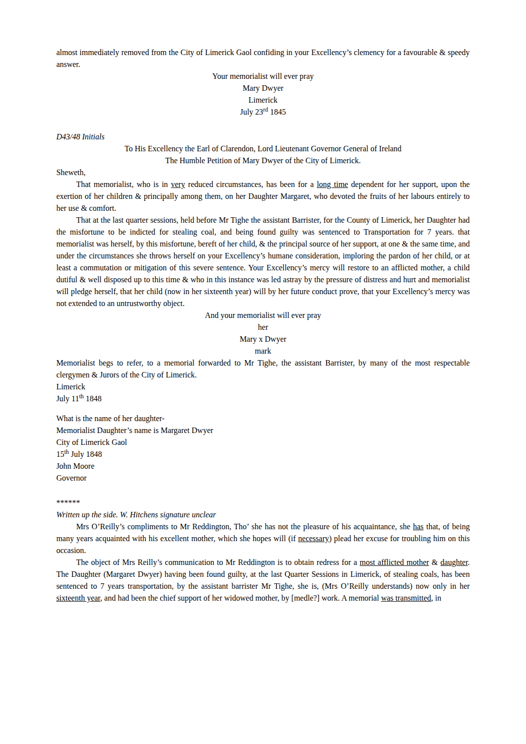almost immediately removed from the City of Limerick Gaol confiding in your Excellency’s clemency for a favourable & speedy answer.
Your memorialist will ever pray
Mary Dwyer
Limerick
July 23rd 1845
D43/48 Initials
To His Excellency the Earl of Clarendon, Lord Lieutenant Governor General of Ireland
The Humble Petition of Mary Dwyer of the City of Limerick.
Sheweth,
That memorialist, who is in very reduced circumstances, has been for a long time dependent for her support, upon the exertion of her children & principally among them, on her Daughter Margaret, who devoted the fruits of her labours entirely to her use & comfort.
That at the last quarter sessions, held before Mr Tighe the assistant Barrister, for the County of Limerick, her Daughter had the misfortune to be indicted for stealing coal, and being found guilty was sentenced to Transportation for 7 years. that memorialist was herself, by this misfortune, bereft of her child, & the principal source of her support, at one & the same time, and under the circumstances she throws herself on your Excellency’s humane consideration, imploring the pardon of her child, or at least a commutation or mitigation of this severe sentence. Your Excellency’s mercy will restore to an afflicted mother, a child dutiful & well disposed up to this time & who in this instance was led astray by the pressure of distress and hurt and memorialist will pledge herself, that her child (now in her sixteenth year) will by her future conduct prove, that your Excellency’s mercy was not extended to an untrustworthy object.
And your memorialist will ever pray
her
Mary x Dwyer
mark
Memorialist begs to refer, to a memorial forwarded to Mr Tighe, the assistant Barrister, by many of the most respectable clergymen & Jurors of the City of Limerick.
Limerick
July 11th 1848
What is the name of her daughter-
Memorialist Daughter’s name is Margaret Dwyer
City of Limerick Gaol
15th July 1848
John Moore
Governor
******
Written up the side. W. Hitchens signature unclear
Mrs O’Reilly’s compliments to Mr Reddington, Tho’ she has not the pleasure of his acquaintance, she has that, of being many years acquainted with his excellent mother, which she hopes will (if necessary) plead her excuse for troubling him on this occasion.
The object of Mrs Reilly’s communication to Mr Reddington is to obtain redress for a most afflicted mother & daughter. The Daughter (Margaret Dwyer) having been found guilty, at the last Quarter Sessions in Limerick, of stealing coals, has been sentenced to 7 years transportation, by the assistant barrister Mr Tighe, she is, (Mrs O’Reilly understands) now only in her sixteenth year, and had been the chief support of her widowed mother, by [medle?] work. A memorial was transmitted, in